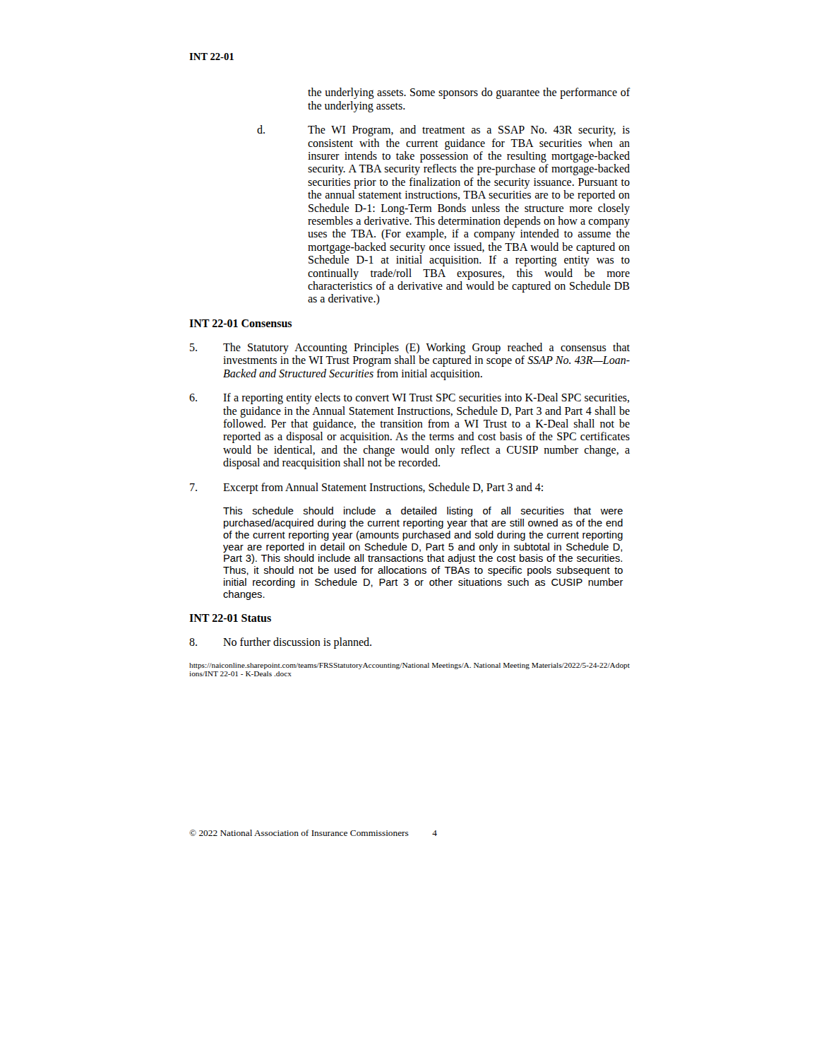INT 22-01
the underlying assets. Some sponsors do guarantee the performance of the underlying assets.
d.
The WI Program, and treatment as a SSAP No. 43R security, is consistent with the current guidance for TBA securities when an insurer intends to take possession of the resulting mortgage-backed security. A TBA security reflects the pre-purchase of mortgage-backed securities prior to the finalization of the security issuance. Pursuant to the annual statement instructions, TBA securities are to be reported on Schedule D-1: Long-Term Bonds unless the structure more closely resembles a derivative. This determination depends on how a company uses the TBA. (For example, if a company intended to assume the mortgage-backed security once issued, the TBA would be captured on Schedule D-1 at initial acquisition. If a reporting entity was to continually trade/roll TBA exposures, this would be more characteristics of a derivative and would be captured on Schedule DB as a derivative.)
INT 22-01 Consensus
5.
The Statutory Accounting Principles (E) Working Group reached a consensus that investments in the WI Trust Program shall be captured in scope of SSAP No. 43R—Loan-Backed and Structured Securities from initial acquisition.
6.
If a reporting entity elects to convert WI Trust SPC securities into K-Deal SPC securities, the guidance in the Annual Statement Instructions, Schedule D, Part 3 and Part 4 shall be followed. Per that guidance, the transition from a WI Trust to a K-Deal shall not be reported as a disposal or acquisition. As the terms and cost basis of the SPC certificates would be identical, and the change would only reflect a CUSIP number change, a disposal and reacquisition shall not be recorded.
7.
Excerpt from Annual Statement Instructions, Schedule D, Part 3 and 4:
This schedule should include a detailed listing of all securities that were purchased/acquired during the current reporting year that are still owned as of the end of the current reporting year (amounts purchased and sold during the current reporting year are reported in detail on Schedule D, Part 5 and only in subtotal in Schedule D, Part 3). This should include all transactions that adjust the cost basis of the securities. Thus, it should not be used for allocations of TBAs to specific pools subsequent to initial recording in Schedule D, Part 3 or other situations such as CUSIP number changes.
INT 22-01 Status
8.
No further discussion is planned.
https://naiconline.sharepoint.com/teams/FRSStatutoryAccounting/National Meetings/A. National Meeting Materials/2022/5-24-22/Adoptions/INT 22-01 - K-Deals .docx
© 2022 National Association of Insurance Commissioners 4